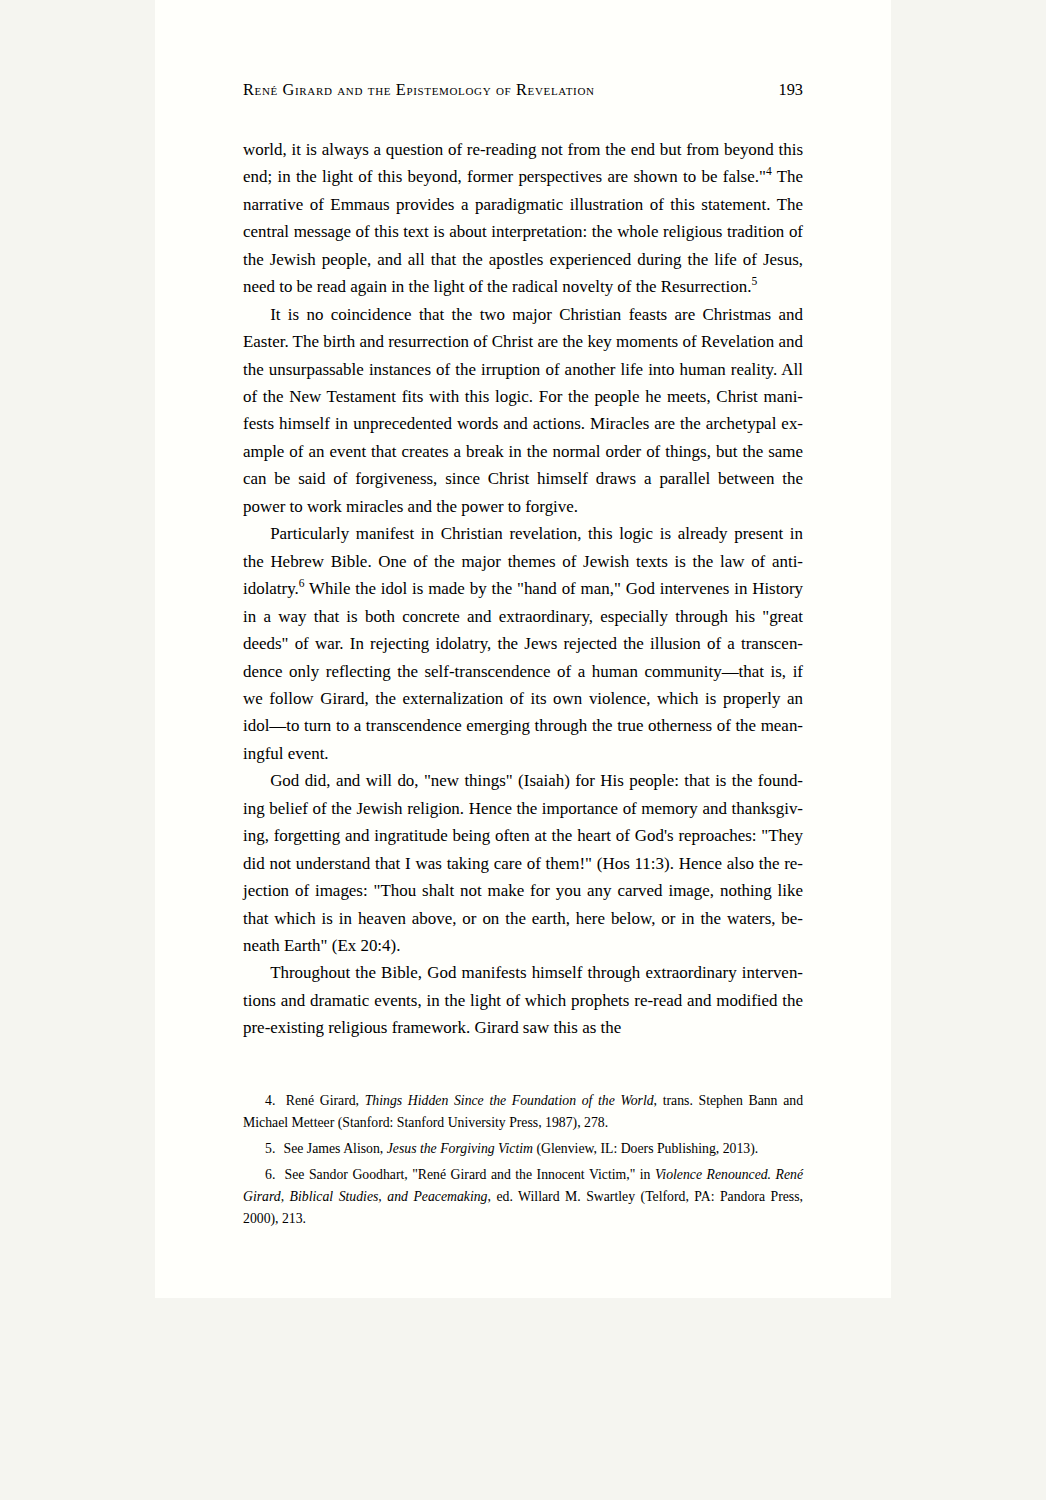René Girard and the Epistemology of Revelation 193
world, it is always a question of re-reading not from the end but from beyond this end; in the light of this beyond, former perspectives are shown to be false."4 The narrative of Emmaus provides a paradigmatic illustration of this statement. The central message of this text is about interpretation: the whole religious tradition of the Jewish people, and all that the apostles experienced during the life of Jesus, need to be read again in the light of the radical novelty of the Resurrection.5
It is no coincidence that the two major Christian feasts are Christmas and Easter. The birth and resurrection of Christ are the key moments of Revelation and the unsurpassable instances of the irruption of another life into human reality. All of the New Testament fits with this logic. For the people he meets, Christ manifests himself in unprecedented words and actions. Miracles are the archetypal example of an event that creates a break in the normal order of things, but the same can be said of forgiveness, since Christ himself draws a parallel between the power to work miracles and the power to forgive.
Particularly manifest in Christian revelation, this logic is already present in the Hebrew Bible. One of the major themes of Jewish texts is the law of anti-idolatry.6 While the idol is made by the "hand of man," God intervenes in History in a way that is both concrete and extraordinary, especially through his "great deeds" of war. In rejecting idolatry, the Jews rejected the illusion of a transcendence only reflecting the self-transcendence of a human community—that is, if we follow Girard, the externalization of its own violence, which is properly an idol—to turn to a transcendence emerging through the true otherness of the meaningful event.
God did, and will do, "new things" (Isaiah) for His people: that is the founding belief of the Jewish religion. Hence the importance of memory and thanksgiving, forgetting and ingratitude being often at the heart of God's reproaches: "They did not understand that I was taking care of them!" (Hos 11:3). Hence also the rejection of images: "Thou shalt not make for you any carved image, nothing like that which is in heaven above, or on the earth, here below, or in the waters, beneath Earth" (Ex 20:4).
Throughout the Bible, God manifests himself through extraordinary interventions and dramatic events, in the light of which prophets re-read and modified the pre-existing religious framework. Girard saw this as the
4. René Girard, Things Hidden Since the Foundation of the World, trans. Stephen Bann and Michael Metteer (Stanford: Stanford University Press, 1987), 278.
5. See James Alison, Jesus the Forgiving Victim (Glenview, IL: Doers Publishing, 2013).
6. See Sandor Goodhart, "René Girard and the Innocent Victim," in Violence Renounced. René Girard, Biblical Studies, and Peacemaking, ed. Willard M. Swartley (Telford, PA: Pandora Press, 2000), 213.